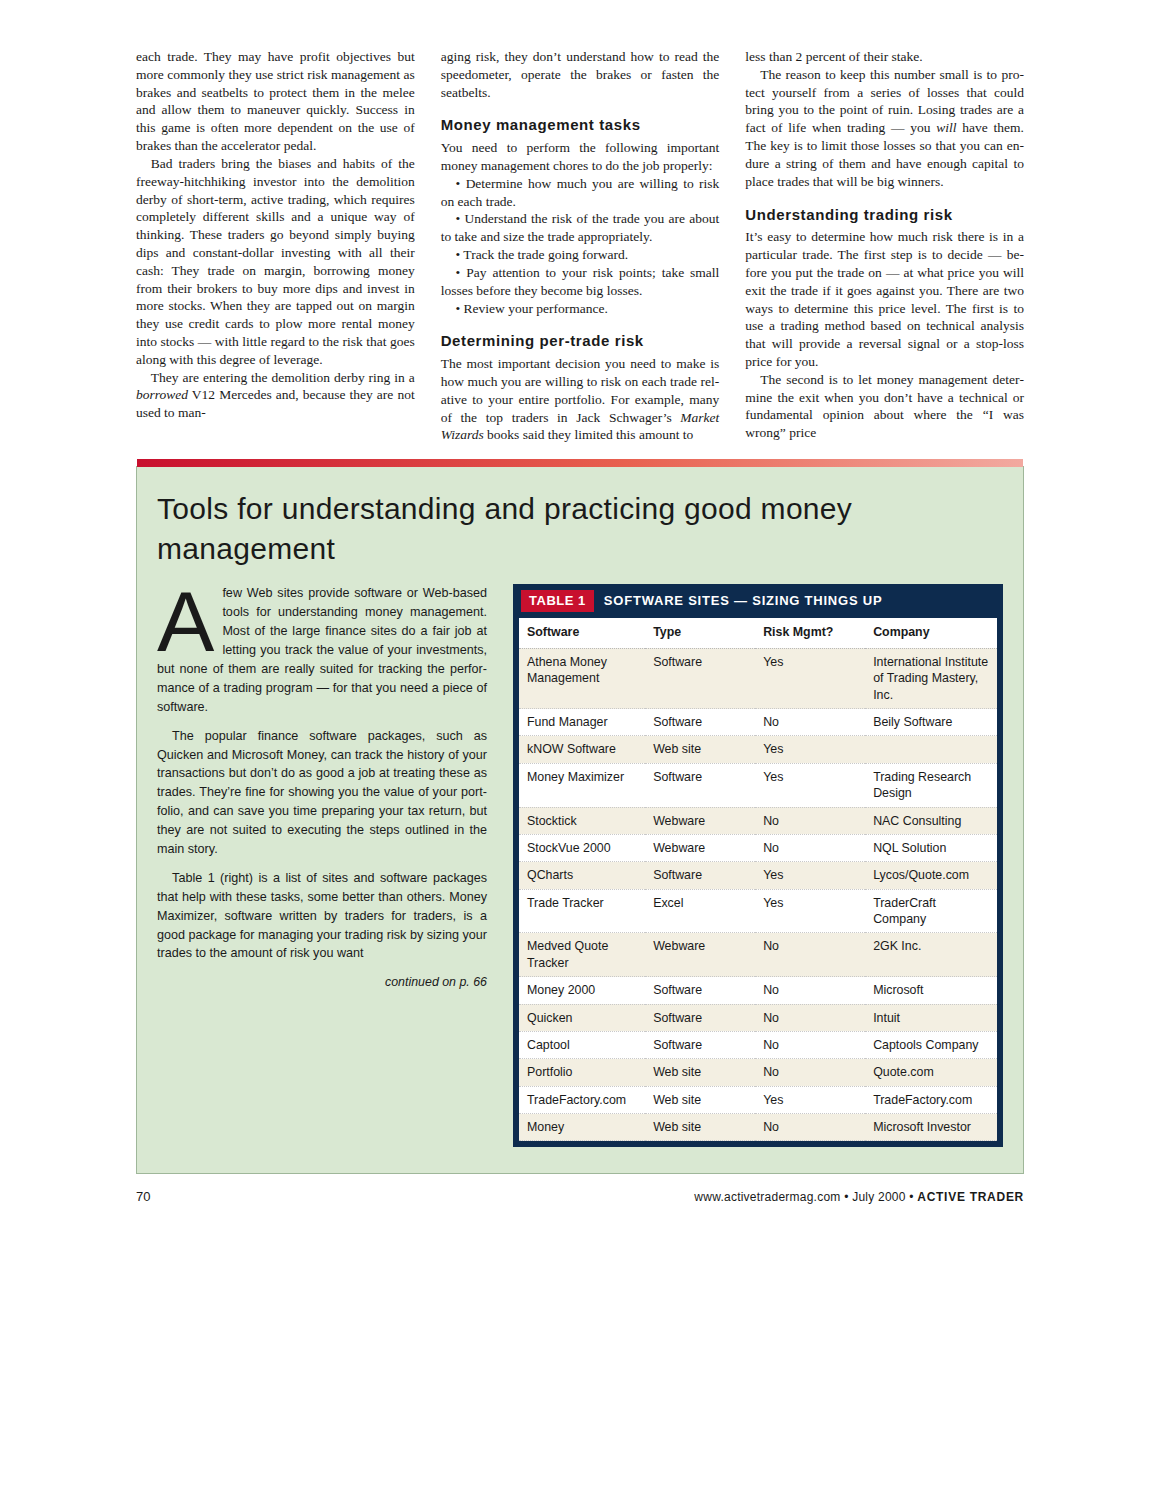each trade. They may have profit objectives but more commonly they use strict risk management as brakes and seatbelts to protect them in the melee and allow them to maneuver quickly. Success in this game is often more dependent on the use of brakes than the accelerator pedal.
Bad traders bring the biases and habits of the freeway-hitchhiking investor into the demolition derby of short-term, active trading, which requires completely different skills and a unique way of thinking. These traders go beyond simply buying dips and constant-dollar investing with all their cash: They trade on margin, borrowing money from their brokers to buy more dips and invest in more stocks. When they are tapped out on margin they use credit cards to plow more rental money into stocks — with little regard to the risk that goes along with this degree of leverage.
They are entering the demolition derby ring in a borrowed V12 Mercedes and, because they are not used to man-
aging risk, they don’t understand how to read the speedometer, operate the brakes or fasten the seatbelts.
Money management tasks
You need to perform the following important money management chores to do the job properly:
Determine how much you are willing to risk on each trade.
Understand the risk of the trade you are about to take and size the trade appropriately.
Track the trade going forward.
Pay attention to your risk points; take small losses before they become big losses.
Review your performance.
Determining per-trade risk
The most important decision you need to make is how much you are willing to risk on each trade relative to your entire portfolio. For example, many of the top traders in Jack Schwager’s Market Wizards books said they limited this amount to
less than 2 percent of their stake.
The reason to keep this number small is to protect yourself from a series of losses that could bring you to the point of ruin. Losing trades are a fact of life when trading — you will have them. The key is to limit those losses so that you can endure a string of them and have enough capital to place trades that will be big winners.
Understanding trading risk
It’s easy to determine how much risk there is in a particular trade. The first step is to decide — before you put the trade on — at what price you will exit the trade if it goes against you. There are two ways to determine this price level. The first is to use a trading method based on technical analysis that will provide a reversal signal or a stop-loss price for you.
The second is to let money management determine the exit when you don’t have a technical or fundamental opinion about where the “I was wrong” price
Tools for understanding and practicing good money management
Afew Web sites provide software or Web-based tools for understanding money management. Most of the large finance sites do a fair job at letting you track the value of your investments, but none of them are really suited for tracking the performance of a trading program — for that you need a piece of software.
The popular finance software packages, such as Quicken and Microsoft Money, can track the history of your transactions but don’t do as good a job at treating these as trades. They’re fine for showing you the value of your portfolio, and can save you time preparing your tax return, but they are not suited to executing the steps outlined in the main story.
Table 1 (right) is a list of sites and software packages that help with these tasks, some better than others. Money Maximizer, software written by traders for traders, is a good package for managing your trading risk by sizing your trades to the amount of risk you want
continued on p. 66
TABLE 1 SOFTWARE SITES — SIZING THINGS UP
| Software | Type | Risk Mgmt? | Company |
| --- | --- | --- | --- |
| Athena Money Management | Software | Yes | International Institute of Trading Mastery, Inc. |
| Fund Manager | Software | No | Beily Software |
| kNOW Software | Web site | Yes | |
| Money Maximizer | Software | Yes | Trading Research Design |
| Stocktick | Webware | No | NAC Consulting |
| StockVue 2000 | Webware | No | NQL Solution |
| QCharts | Software | Yes | Lycos/Quote.com |
| Trade Tracker | Excel | Yes | TraderCraft Company |
| Medved Quote Tracker | Webware | No | 2GK Inc. |
| Money 2000 | Software | No | Microsoft |
| Quicken | Software | No | Intuit |
| Captool | Software | No | Captools Company |
| Portfolio | Web site | No | Quote.com |
| TradeFactory.com | Web site | Yes | TradeFactory.com |
| Money | Web site | No | Microsoft Investor |
70
www.activetradermag.com • July 2000 • ACTIVE TRADER